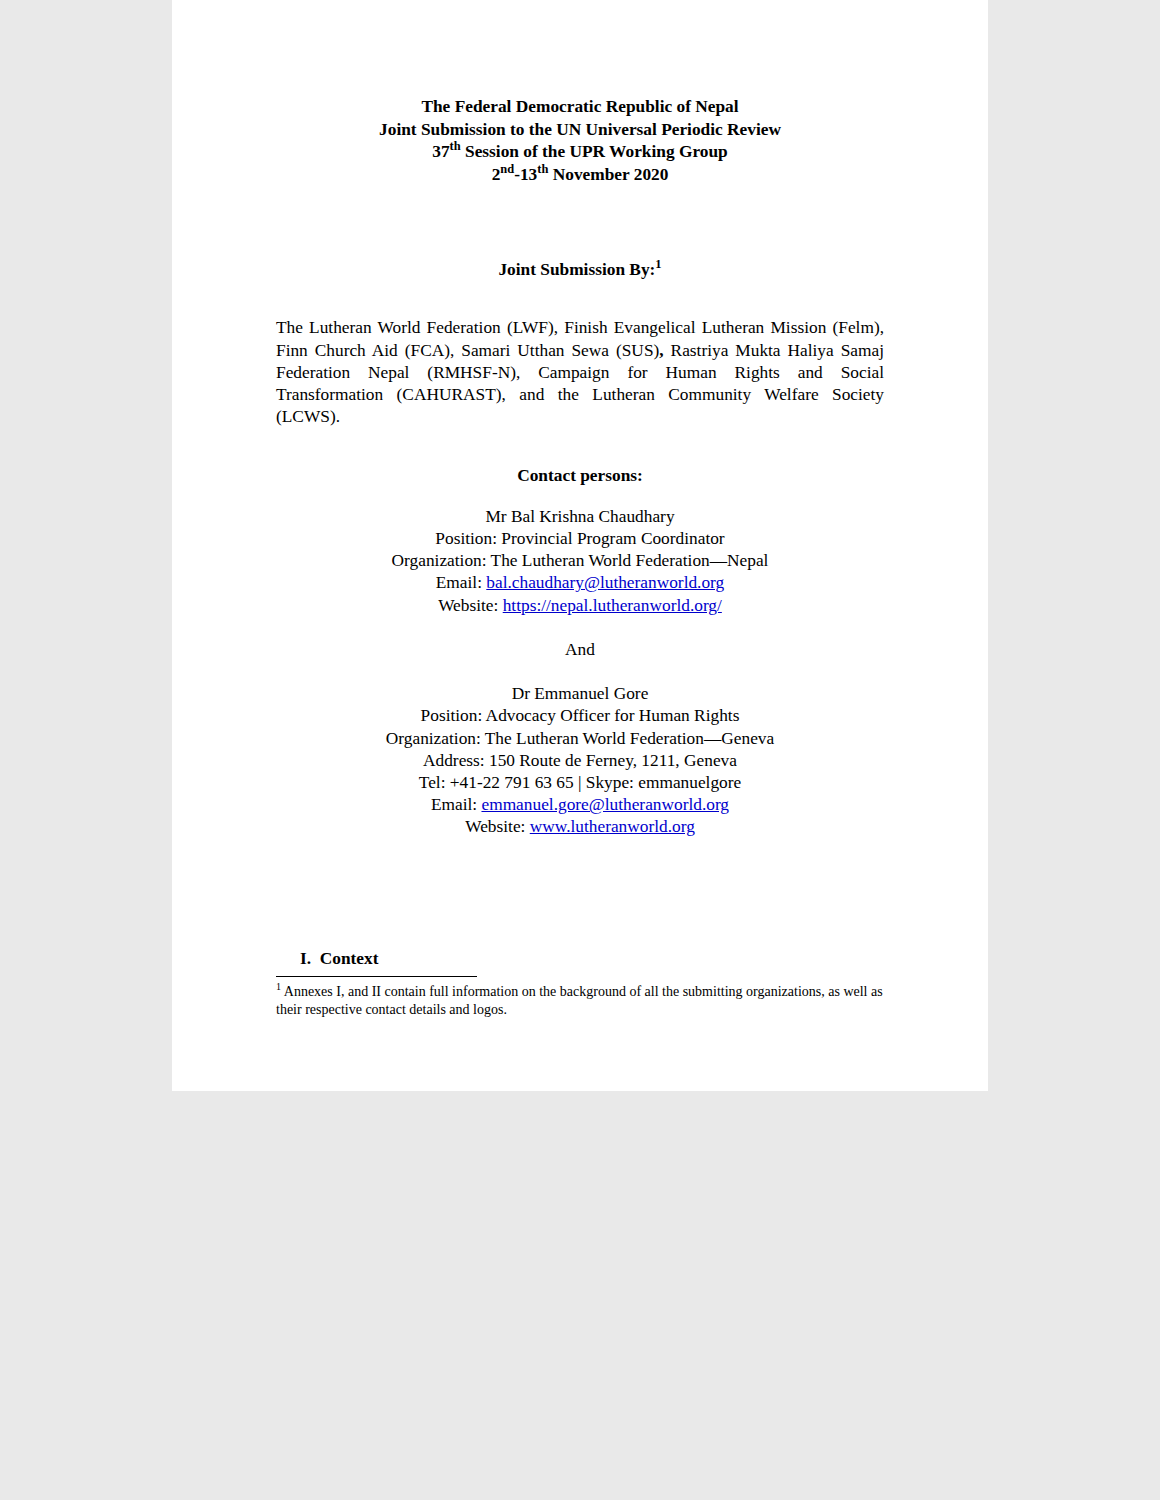The Federal Democratic Republic of Nepal Joint Submission to the UN Universal Periodic Review 37th Session of the UPR Working Group 2nd-13th November 2020
Joint Submission By:1
The Lutheran World Federation (LWF), Finish Evangelical Lutheran Mission (Felm), Finn Church Aid (FCA), Samari Utthan Sewa (SUS), Rastriya Mukta Haliya Samaj Federation Nepal (RMHSF-N), Campaign for Human Rights and Social Transformation (CAHURAST), and the Lutheran Community Welfare Society (LCWS).
Contact persons:
Mr Bal Krishna Chaudhary
Position: Provincial Program Coordinator
Organization: The Lutheran World Federation—Nepal
Email: bal.chaudhary@lutheranworld.org
Website: https://nepal.lutheranworld.org/
And
Dr Emmanuel Gore
Position: Advocacy Officer for Human Rights
Organization: The Lutheran World Federation—Geneva
Address: 150 Route de Ferney, 1211, Geneva
Tel: +41-22 791 63 65 | Skype: emmanuelgore
Email: emmanuel.gore@lutheranworld.org
Website: www.lutheranworld.org
I. Context
1 Annexes I, and II contain full information on the background of all the submitting organizations, as well as their respective contact details and logos.